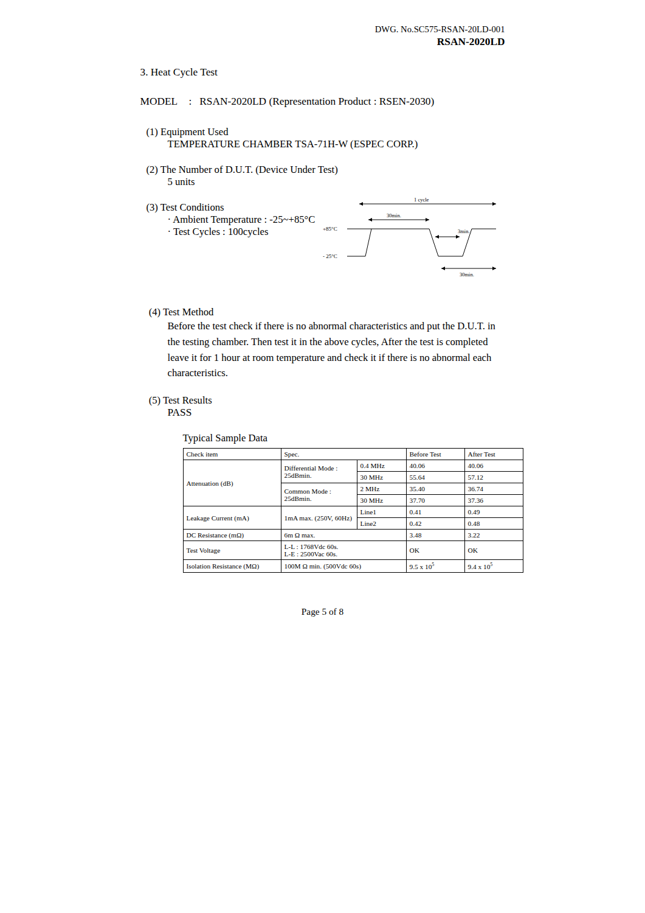DWG. No.SC575-RSAN-20LD-001
RSAN-2020LD
3. Heat Cycle Test
MODEL: RSAN-2020LD (Representation Product : RSEN-2030)
(1) Equipment Used
TEMPERATURE CHAMBER TSA-71H-W (ESPEC CORP.)
(2) The Number of D.U.T. (Device Under Test)
5 units
(3) Test Conditions
· Ambient Temperature : -25~+85°C
· Test Cycles : 100cycles
1 cycle 30min. +85°C - 25°C 3min. 30min.
(4) Test Method
Before the test check if there is no abnormal characteristics and put the D.U.T. in the testing chamber. Then test it in the above cycles, After the test is completed leave it for 1 hour at room temperature and check it if there is no abnormal each characteristics.
(5) Test Results
PASS
Typical Sample Data
| Check item | Spec. | Before Test | After Test |
| Attenuation (dB) | Differential Mode : 25dBmin. | 0.4 MHz | 40.06 | 40.06 |
| 30 MHz | 55.64 | 57.12 |
| Common Mode : 25dBmin. | 2 MHz | 35.40 | 36.74 |
| 30 MHz | 37.70 | 37.36 |
| Leakage Current (mA) | 1mA max. (250V, 60Hz) | Line1 | 0.41 | 0.49 |
| Line2 | 0.42 | 0.48 |
| DC Resistance (mΩ) | 6m Ω max. | 3.48 | 3.22 |
| Test Voltage | L-L : 1768Vdc 60s. L-E : 2500Vac 60s. | OK | OK |
| Isolation Resistance (MΩ) | 100M Ω min. (500Vdc 60s) | 9.5 x 10 5 | 9.4 x 10 5 |
Page 5 of 8